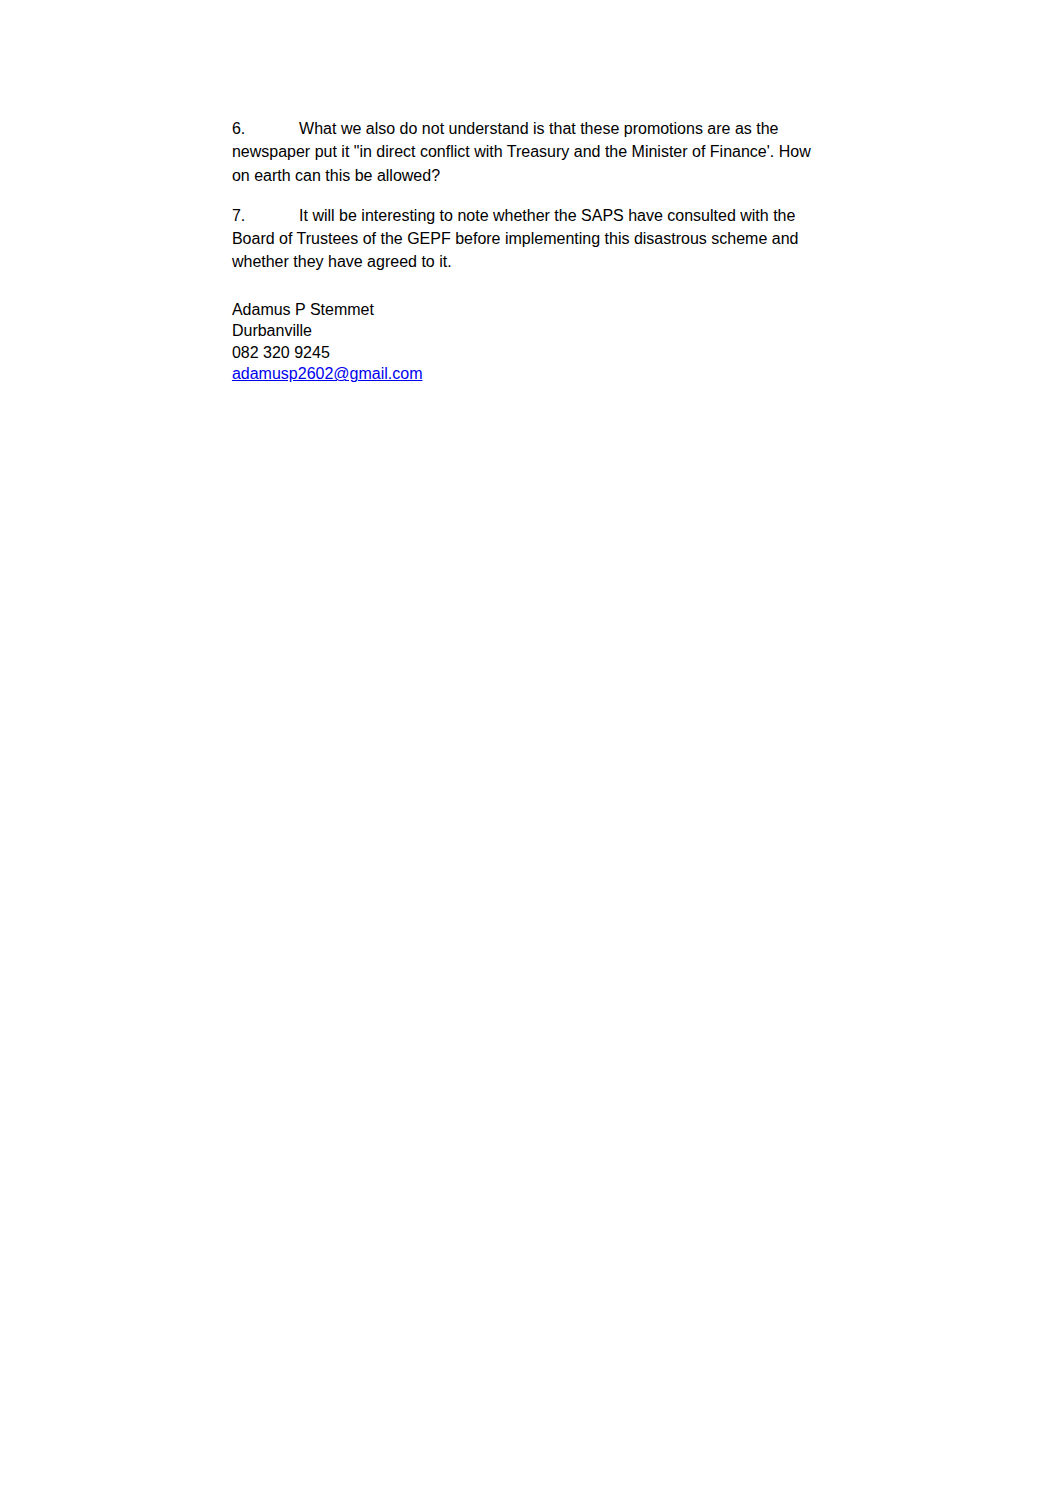6. What we also do not understand is that these promotions are as the newspaper put it "in direct conflict with Treasury and the Minister of Finance'. How on earth can this be allowed?
7. It will be interesting to note whether the SAPS have consulted with the Board of Trustees of the GEPF before implementing this disastrous scheme and whether they have agreed to it.
Adamus P Stemmet
Durbanville
082 320 9245
adamusp2602@gmail.com